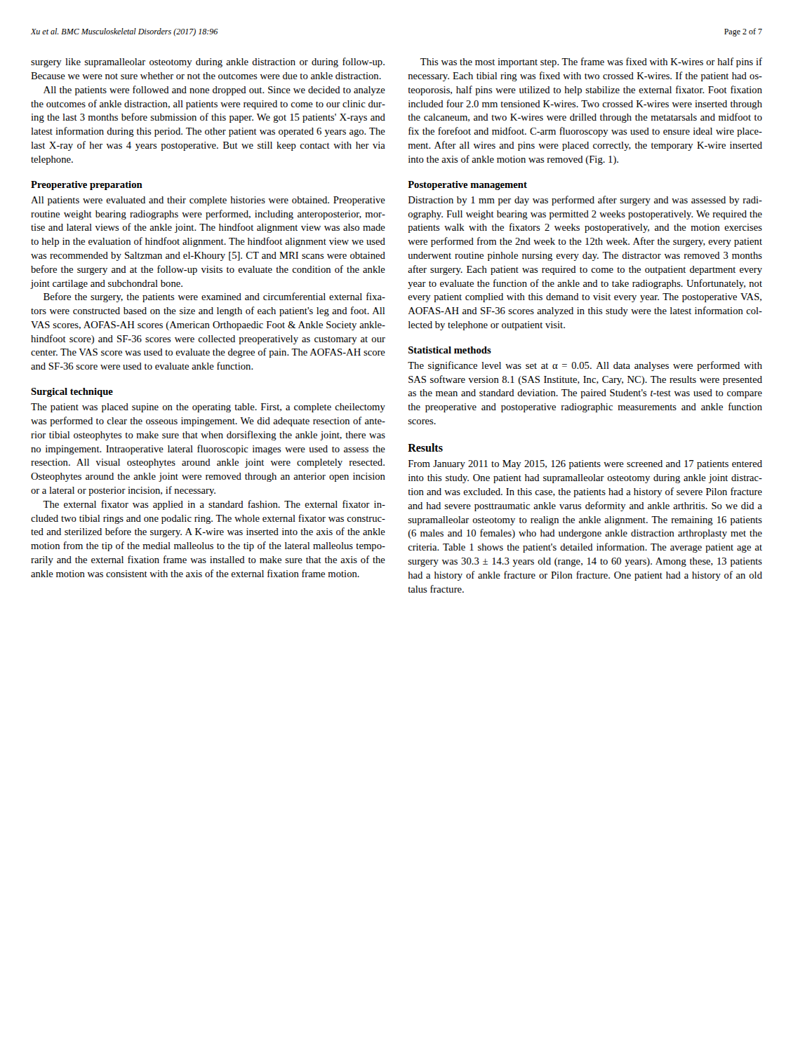Xu et al. BMC Musculoskeletal Disorders (2017) 18:96
Page 2 of 7
surgery like supramalleolar osteotomy during ankle distraction or during follow-up. Because we were not sure whether or not the outcomes were due to ankle distraction.
All the patients were followed and none dropped out. Since we decided to analyze the outcomes of ankle distraction, all patients were required to come to our clinic during the last 3 months before submission of this paper. We got 15 patients' X-rays and latest information during this period. The other patient was operated 6 years ago. The last X-ray of her was 4 years postoperative. But we still keep contact with her via telephone.
Preoperative preparation
All patients were evaluated and their complete histories were obtained. Preoperative routine weight bearing radiographs were performed, including anteroposterior, mortise and lateral views of the ankle joint. The hindfoot alignment view was also made to help in the evaluation of hindfoot alignment. The hindfoot alignment view we used was recommended by Saltzman and el-Khoury [5]. CT and MRI scans were obtained before the surgery and at the follow-up visits to evaluate the condition of the ankle joint cartilage and subchondral bone.
Before the surgery, the patients were examined and circumferential external fixators were constructed based on the size and length of each patient's leg and foot. All VAS scores, AOFAS-AH scores (American Orthopaedic Foot & Ankle Society ankle-hindfoot score) and SF-36 scores were collected preoperatively as customary at our center. The VAS score was used to evaluate the degree of pain. The AOFAS-AH score and SF-36 score were used to evaluate ankle function.
Surgical technique
The patient was placed supine on the operating table. First, a complete cheilectomy was performed to clear the osseous impingement. We did adequate resection of anterior tibial osteophytes to make sure that when dorsiflexing the ankle joint, there was no impingement. Intraoperative lateral fluoroscopic images were used to assess the resection. All visual osteophytes around ankle joint were completely resected. Osteophytes around the ankle joint were removed through an anterior open incision or a lateral or posterior incision, if necessary.
The external fixator was applied in a standard fashion. The external fixator included two tibial rings and one podalic ring. The whole external fixator was constructed and sterilized before the surgery. A K-wire was inserted into the axis of the ankle motion from the tip of the medial malleolus to the tip of the lateral malleolus temporarily and the external fixation frame was installed to make sure that the axis of the ankle motion was consistent with the axis of the external fixation frame motion.
This was the most important step. The frame was fixed with K-wires or half pins if necessary. Each tibial ring was fixed with two crossed K-wires. If the patient had osteoporosis, half pins were utilized to help stabilize the external fixator. Foot fixation included four 2.0 mm tensioned K-wires. Two crossed K-wires were inserted through the calcaneum, and two K-wires were drilled through the metatarsals and midfoot to fix the forefoot and midfoot. C-arm fluoroscopy was used to ensure ideal wire placement. After all wires and pins were placed correctly, the temporary K-wire inserted into the axis of ankle motion was removed (Fig. 1).
Postoperative management
Distraction by 1 mm per day was performed after surgery and was assessed by radiography. Full weight bearing was permitted 2 weeks postoperatively. We required the patients walk with the fixators 2 weeks postoperatively, and the motion exercises were performed from the 2nd week to the 12th week. After the surgery, every patient underwent routine pinhole nursing every day. The distractor was removed 3 months after surgery. Each patient was required to come to the outpatient department every year to evaluate the function of the ankle and to take radiographs. Unfortunately, not every patient complied with this demand to visit every year. The postoperative VAS, AOFAS-AH and SF-36 scores analyzed in this study were the latest information collected by telephone or outpatient visit.
Statistical methods
The significance level was set at α = 0.05. All data analyses were performed with SAS software version 8.1 (SAS Institute, Inc, Cary, NC). The results were presented as the mean and standard deviation. The paired Student's t-test was used to compare the preoperative and postoperative radiographic measurements and ankle function scores.
Results
From January 2011 to May 2015, 126 patients were screened and 17 patients entered into this study. One patient had supramalleolar osteotomy during ankle joint distraction and was excluded. In this case, the patients had a history of severe Pilon fracture and had severe posttraumatic ankle varus deformity and ankle arthritis. So we did a supramalleolar osteotomy to realign the ankle alignment. The remaining 16 patients (6 males and 10 females) who had undergone ankle distraction arthroplasty met the criteria. Table 1 shows the patient's detailed information. The average patient age at surgery was 30.3 ± 14.3 years old (range, 14 to 60 years). Among these, 13 patients had a history of ankle fracture or Pilon fracture. One patient had a history of an old talus fracture.